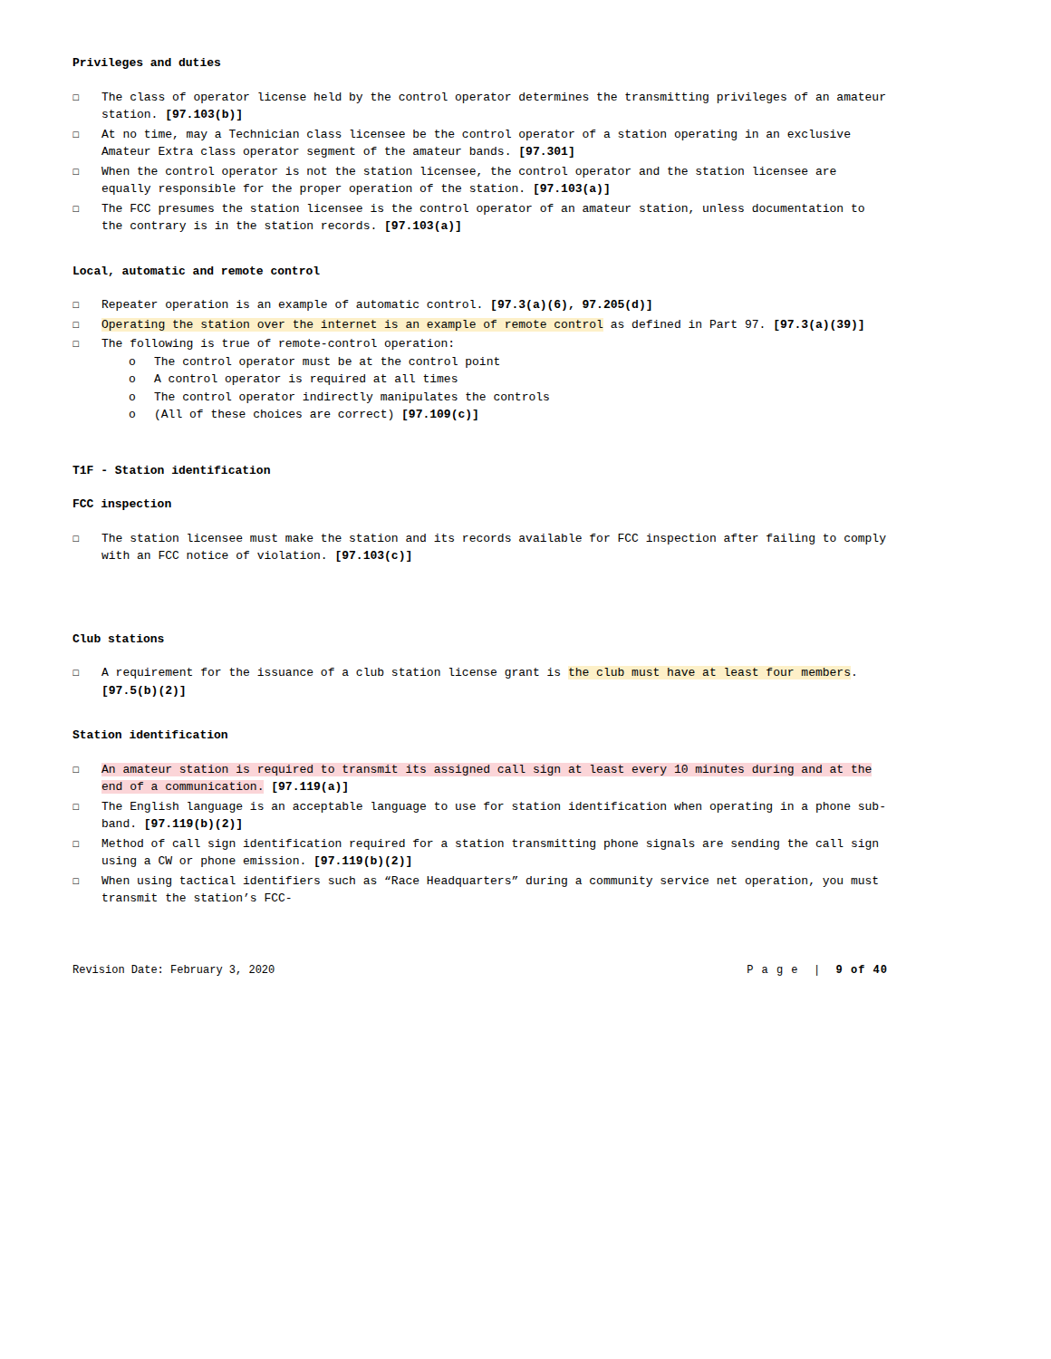Privileges and duties
The class of operator license held by the control operator determines the transmitting privileges of an amateur station. [97.103(b)]
At no time, may a Technician class licensee be the control operator of a station operating in an exclusive Amateur Extra class operator segment of the amateur bands. [97.301]
When the control operator is not the station licensee, the control operator and the station licensee are equally responsible for the proper operation of the station. [97.103(a)]
The FCC presumes the station licensee is the control operator of an amateur station, unless documentation to the contrary is in the station records. [97.103(a)]
Local, automatic and remote control
Repeater operation is an example of automatic control. [97.3(a)(6), 97.205(d)]
Operating the station over the internet is an example of remote control as defined in Part 97. [97.3(a)(39)]
The following is true of remote-control operation:
The control operator must be at the control point
A control operator is required at all times
The control operator indirectly manipulates the controls
(All of these choices are correct) [97.109(c)]
T1F - Station identification
FCC inspection
The station licensee must make the station and its records available for FCC inspection after failing to comply with an FCC notice of violation. [97.103(c)]
Club stations
A requirement for the issuance of a club station license grant is the club must have at least four members. [97.5(b)(2)]
Station identification
An amateur station is required to transmit its assigned call sign at least every 10 minutes during and at the end of a communication. [97.119(a)]
The English language is an acceptable language to use for station identification when operating in a phone sub-band. [97.119(b)(2)]
Method of call sign identification required for a station transmitting phone signals are sending the call sign using a CW or phone emission. [97.119(b)(2)]
When using tactical identifiers such as “Race Headquarters” during a community service net operation, you must transmit the station’s FCC-
Revision Date: February 3, 2020 P a g e | 9 of 40